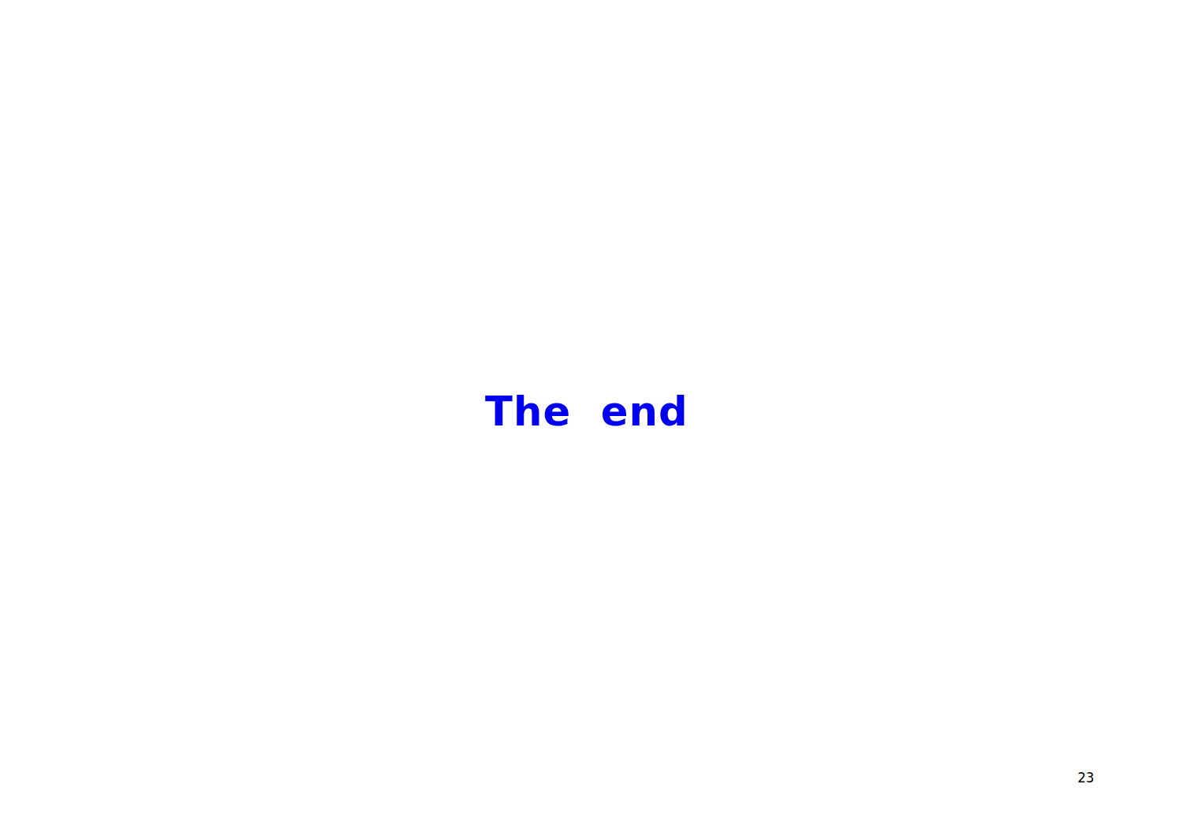The end
23